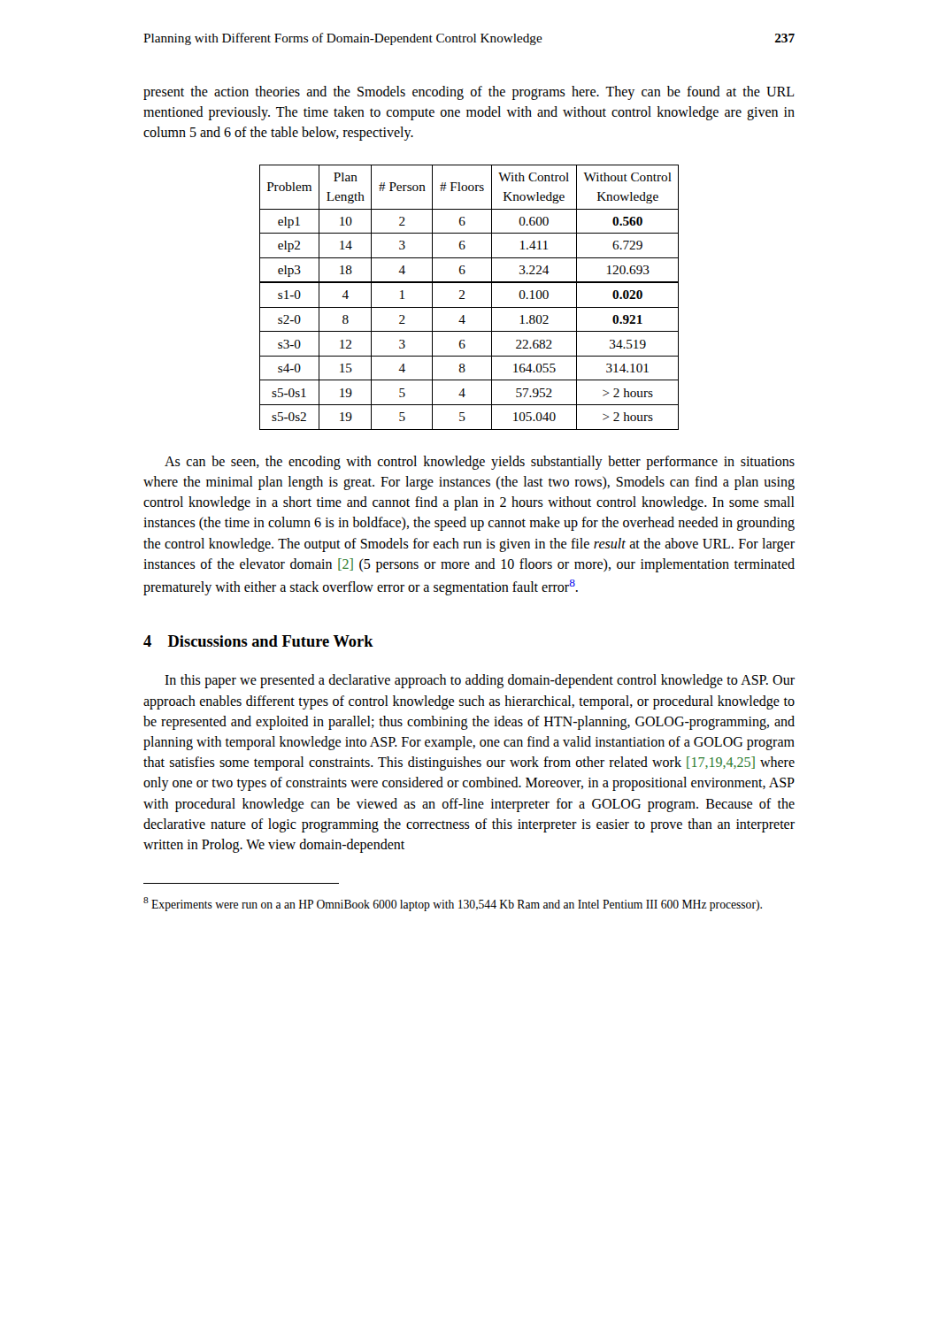Planning with Different Forms of Domain-Dependent Control Knowledge 237
present the action theories and the Smodels encoding of the programs here. They can be found at the URL mentioned previously. The time taken to compute one model with and without control knowledge are given in column 5 and 6 of the table below, respectively.
| Problem | Plan Length | # Person | # Floors | With Control Knowledge | Without Control Knowledge |
| --- | --- | --- | --- | --- | --- |
| elp1 | 10 | 2 | 6 | 0.600 | 0.560 |
| elp2 | 14 | 3 | 6 | 1.411 | 6.729 |
| elp3 | 18 | 4 | 6 | 3.224 | 120.693 |
| s1-0 | 4 | 1 | 2 | 0.100 | 0.020 |
| s2-0 | 8 | 2 | 4 | 1.802 | 0.921 |
| s3-0 | 12 | 3 | 6 | 22.682 | 34.519 |
| s4-0 | 15 | 4 | 8 | 164.055 | 314.101 |
| s5-0s1 | 19 | 5 | 4 | 57.952 | > 2 hours |
| s5-0s2 | 19 | 5 | 5 | 105.040 | > 2 hours |
As can be seen, the encoding with control knowledge yields substantially better performance in situations where the minimal plan length is great. For large instances (the last two rows), Smodels can find a plan using control knowledge in a short time and cannot find a plan in 2 hours without control knowledge. In some small instances (the time in column 6 is in boldface), the speed up cannot make up for the overhead needed in grounding the control knowledge. The output of Smodels for each run is given in the file result at the above URL. For larger instances of the elevator domain [2] (5 persons or more and 10 floors or more), our implementation terminated prematurely with either a stack overflow error or a segmentation fault error8.
4 Discussions and Future Work
In this paper we presented a declarative approach to adding domain-dependent control knowledge to ASP. Our approach enables different types of control knowledge such as hierarchical, temporal, or procedural knowledge to be represented and exploited in parallel; thus combining the ideas of HTN-planning, GOLOG-programming, and planning with temporal knowledge into ASP. For example, one can find a valid instantiation of a GOLOG program that satisfies some temporal constraints. This distinguishes our work from other related work [17,19,4,25] where only one or two types of constraints were considered or combined. Moreover, in a propositional environment, ASP with procedural knowledge can be viewed as an off-line interpreter for a GOLOG program. Because of the declarative nature of logic programming the correctness of this interpreter is easier to prove than an interpreter written in Prolog. We view domain-dependent
8 Experiments were run on a an HP OmniBook 6000 laptop with 130,544 Kb Ram and an Intel Pentium III 600 MHz processor).